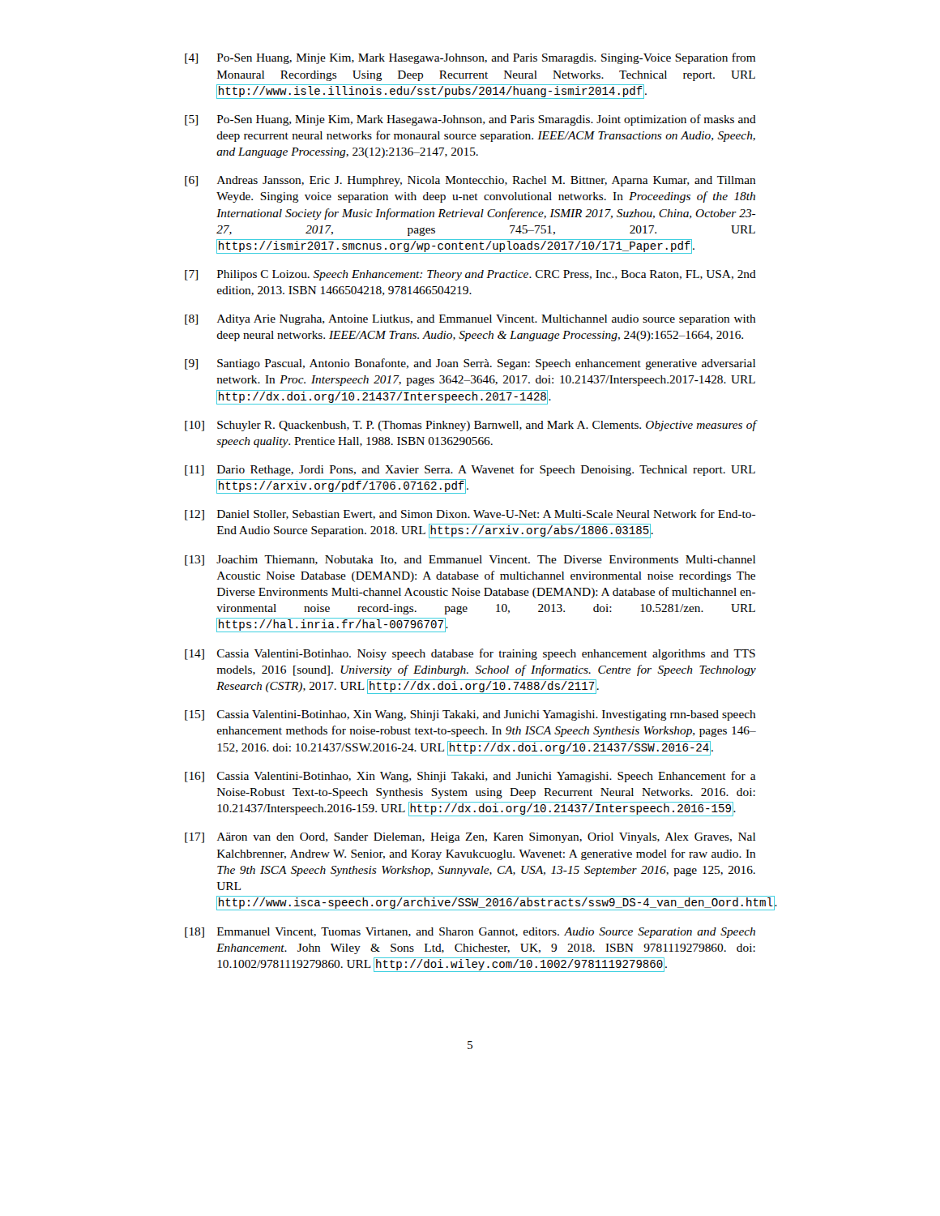[4] Po-Sen Huang, Minje Kim, Mark Hasegawa-Johnson, and Paris Smaragdis. Singing-Voice Separation from Monaural Recordings Using Deep Recurrent Neural Networks. Technical report. URL http://www.isle.illinois.edu/sst/pubs/2014/huang-ismir2014.pdf.
[5] Po-Sen Huang, Minje Kim, Mark Hasegawa-Johnson, and Paris Smaragdis. Joint optimization of masks and deep recurrent neural networks for monaural source separation. IEEE/ACM Transactions on Audio, Speech, and Language Processing, 23(12):2136–2147, 2015.
[6] Andreas Jansson, Eric J. Humphrey, Nicola Montecchio, Rachel M. Bittner, Aparna Kumar, and Tillman Weyde. Singing voice separation with deep u-net convolutional networks. In Proceedings of the 18th International Society for Music Information Retrieval Conference, ISMIR 2017, Suzhou, China, October 23-27, 2017, pages 745–751, 2017. URL https://ismir2017.smcnus.org/wp-content/uploads/2017/10/171_Paper.pdf.
[7] Philipos C Loizou. Speech Enhancement: Theory and Practice. CRC Press, Inc., Boca Raton, FL, USA, 2nd edition, 2013. ISBN 1466504218, 9781466504219.
[8] Aditya Arie Nugraha, Antoine Liutkus, and Emmanuel Vincent. Multichannel audio source separation with deep neural networks. IEEE/ACM Trans. Audio, Speech & Language Processing, 24(9):1652–1664, 2016.
[9] Santiago Pascual, Antonio Bonafonte, and Joan Serrà. Segan: Speech enhancement generative adversarial network. In Proc. Interspeech 2017, pages 3642–3646, 2017. doi: 10.21437/Interspeech.2017-1428. URL http://dx.doi.org/10.21437/Interspeech.2017-1428.
[10] Schuyler R. Quackenbush, T. P. (Thomas Pinkney) Barnwell, and Mark A. Clements. Objective measures of speech quality. Prentice Hall, 1988. ISBN 0136290566.
[11] Dario Rethage, Jordi Pons, and Xavier Serra. A Wavenet for Speech Denoising. Technical report. URL https://arxiv.org/pdf/1706.07162.pdf.
[12] Daniel Stoller, Sebastian Ewert, and Simon Dixon. Wave-U-Net: A Multi-Scale Neural Network for End-to-End Audio Source Separation. 2018. URL https://arxiv.org/abs/1806.03185.
[13] Joachim Thiemann, Nobutaka Ito, and Emmanuel Vincent. The Diverse Environments Multi-channel Acoustic Noise Database (DEMAND): A database of multichannel environmental noise recordings The Diverse Environments Multi-channel Acoustic Noise Database (DEMAND): A database of multichannel environmental noise record-ings. page 10, 2013. doi: 10.5281/zen. URL https://hal.inria.fr/hal-00796707.
[14] Cassia Valentini-Botinhao. Noisy speech database for training speech enhancement algorithms and TTS models, 2016 [sound]. University of Edinburgh. School of Informatics. Centre for Speech Technology Research (CSTR), 2017. URL http://dx.doi.org/10.7488/ds/2117.
[15] Cassia Valentini-Botinhao, Xin Wang, Shinji Takaki, and Junichi Yamagishi. Investigating rnn-based speech enhancement methods for noise-robust text-to-speech. In 9th ISCA Speech Synthesis Workshop, pages 146–152, 2016. doi: 10.21437/SSW.2016-24. URL http://dx.doi.org/10.21437/SSW.2016-24.
[16] Cassia Valentini-Botinhao, Xin Wang, Shinji Takaki, and Junichi Yamagishi. Speech Enhancement for a Noise-Robust Text-to-Speech Synthesis System using Deep Recurrent Neural Networks. 2016. doi: 10.21437/Interspeech.2016-159. URL http://dx.doi.org/10.21437/Interspeech.2016-159.
[17] Aäron van den Oord, Sander Dieleman, Heiga Zen, Karen Simonyan, Oriol Vinyals, Alex Graves, Nal Kalchbrenner, Andrew W. Senior, and Koray Kavukcuoglu. Wavenet: A generative model for raw audio. In The 9th ISCA Speech Synthesis Workshop, Sunnyvale, CA, USA, 13-15 September 2016, page 125, 2016. URL http://www.isca-speech.org/archive/SSW_2016/abstracts/ssw9_DS-4_van_den_Oord.html.
[18] Emmanuel Vincent, Tuomas Virtanen, and Sharon Gannot, editors. Audio Source Separation and Speech Enhancement. John Wiley & Sons Ltd, Chichester, UK, 9 2018. ISBN 9781119279860. doi: 10.1002/9781119279860. URL http://doi.wiley.com/10.1002/9781119279860.
5